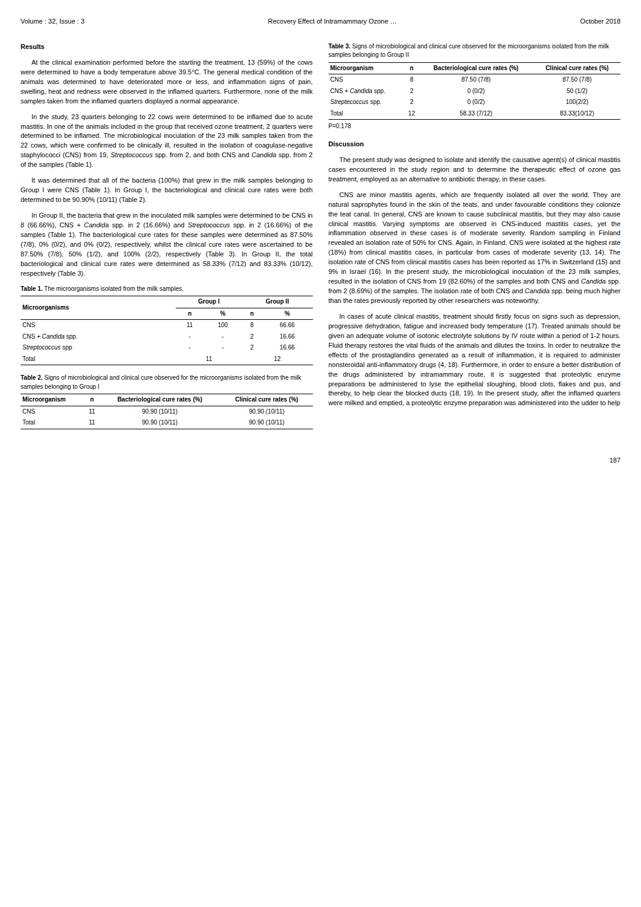Volume : 32, Issue : 3
Recovery Effect of Intramammary Ozone …
October 2018
Results
At the clinical examination performed before the starting the treatment, 13 (59%) of the cows were determined to have a body temperature above 39.5°C. The general medical condition of the animals was determined to have deteriorated more or less, and inflammation signs of pain, swelling, heat and redness were observed in the inflamed quarters. Furthermore, none of the milk samples taken from the inflamed quarters displayed a normal appearance.
In the study, 23 quarters belonging to 22 cows were determined to be inflamed due to acute mastitis. In one of the animals included in the group that received ozone treatment, 2 quarters were determined to be inflamed. The microbiological inoculation of the 23 milk samples taken from the 22 cows, which were confirmed to be clinically ill, resulted in the isolation of coagulase-negative staphylococci (CNS) from 19, Streptococcus spp. from 2, and both CNS and Candida spp. from 2 of the samples (Table 1).
It was determined that all of the bacteria (100%) that grew in the milk samples belonging to Group I were CNS (Table 1). In Group I, the bacteriological and clinical cure rates were both determined to be 90.90% (10/11) (Table 2).
In Group II, the bacteria that grew in the inoculated milk samples were determined to be CNS in 8 (66.66%), CNS + Candida spp. in 2 (16.66%) and Streptococcus spp. in 2 (16.66%) of the samples (Table 1). The bacteriological cure rates for these samples were determined as 87.50% (7/8), 0% (0/2), and 0% (0/2), respectively, whilst the clinical cure rates were ascertained to be 87.50% (7/8), 50% (1/2), and 100% (2/2), respectively (Table 3). In Group II, the total bacteriological and clinical cure rates were determined as 58.33% (7/12) and 83.33% (10/12), respectively (Table 3).
Table 1. The microorganisms isolated from the milk samples.
| Microorganisms | Group I | Group II |
| --- | --- | --- |
| n | % | n | % |
| CNS | 11 | 100 | 8 | 66.66 |
| CNS + Candida spp. | - | - | 2 | 16.66 |
| Streptococcus spp | - | - | 2 | 16.66 |
| Total | 11 | 12 |
Table 2. Signs of microbiological and clinical cure observed for the microorganisms isolated from the milk samples belonging to Group I
| Microorganism | n | Bacteriological cure rates (%) | Clinical cure rates (%) |
| --- | --- | --- | --- |
| CNS | 11 | 90.90 (10/11) | 90.90 (10/11) |
| Total | 11 | 90.90 (10/11) | 90.90 (10/11) |
Table 3. Signs of microbiological and clinical cure observed for the microorganisms isolated from the milk samples belonging to Group II
| Microorganism | n | Bacteriological cure rates (%) | Clinical cure rates (%) |
| --- | --- | --- | --- |
| CNS | 8 | 87.50 (7/8) | 87.50 (7/8) |
| CNS + Candida spp. | 2 | 0 (0/2) | 50 (1/2) |
| Streptecoccus spp. | 2 | 0 (0/2) | 100(2/2) |
| Total | 12 | 58.33 (7/12) | 83.33(10/12) |
P=0.178
Discussion
The present study was designed to isolate and identify the causative agent(s) of clinical mastitis cases encountered in the study region and to determine the therapeutic effect of ozone gas treatment, employed as an alternative to antibiotic therapy, in these cases.
CNS are minor mastitis agents, which are frequently isolated all over the world. They are natural saprophytes found in the skin of the teats, and under favourable conditions they colonize the teat canal. In general, CNS are known to cause subclinical mastitis, but they may also cause clinical mastitis. Varying symptoms are observed in CNS-induced mastitis cases, yet the inflammation observed in these cases is of moderate severity. Random sampling in Finland revealed an isolation rate of 50% for CNS. Again, in Finland, CNS were isolated at the highest rate (18%) from clinical mastitis cases, in particular from cases of moderate severity (13, 14). The isolation rate of CNS from clinical mastitis cases has been reported as 17% in Switzerland (15) and 9% in Israel (16). In the present study, the microbiological inoculation of the 23 milk samples, resulted in the isolation of CNS from 19 (82.60%) of the samples and both CNS and Candida spp. from 2 (8.69%) of the samples. The isolation rate of both CNS and Candida spp. being much higher than the rates previously reported by other researchers was noteworthy.
In cases of acute clinical mastitis, treatment should firstly focus on signs such as depression, progressive dehydration, fatigue and increased body temperature (17). Treated animals should be given an adequate volume of isotonic electrolyte solutions by IV route within a period of 1-2 hours. Fluid therapy restores the vital fluids of the animals and dilutes the toxins. In order to neutralize the effects of the prostaglandins generated as a result of inflammation, it is required to administer nonsteroidal anti-inflammatory drugs (4, 18). Furthermore, in order to ensure a better distribution of the drugs administered by intramammary route, it is suggested that proteolytic enzyme preparations be administered to lyse the epithelial sloughing, blood clots, flakes and pus, and thereby, to help clear the blocked ducts (18, 19). In the present study, after the inflamed quarters were milked and emptied, a proteolytic enzyme preparation was administered into the udder to help
187